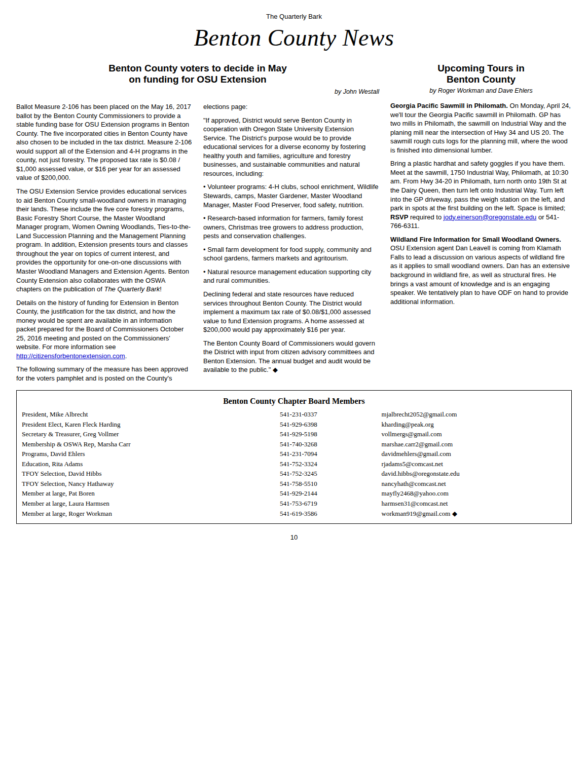The Quarterly Bark
Benton County News
Benton County voters to decide in May
on funding for OSU Extension
by John Westall
Ballot Measure 2-106 has been placed on the May 16, 2017 ballot by the Benton County Commissioners to provide a stable funding base for OSU Extension programs in Benton County. The five incorporated cities in Benton County have also chosen to be included in the tax district. Measure 2-106 would support all of the Extension and 4-H programs in the county, not just forestry. The proposed tax rate is $0.08 / $1,000 assessed value, or $16 per year for an assessed value of $200,000.
The OSU Extension Service provides educational services to aid Benton County small-woodland owners in managing their lands. These include the five core forestry programs, Basic Forestry Short Course, the Master Woodland Manager program, Women Owning Woodlands, Ties-to-the-Land Succession Planning and the Management Planning program. In addition, Extension presents tours and classes throughout the year on topics of current interest, and provides the opportunity for one-on-one discussions with Master Woodland Managers and Extension Agents. Benton County Extension also collaborates with the OSWA chapters on the publication of The Quarterly Bark!
Details on the history of funding for Extension in Benton County, the justification for the tax district, and how the money would be spent are available in an information packet prepared for the Board of Commissioners October 25, 2016 meeting and posted on the Commissioners' website. For more information see http://citizensforbentonextension.com.
The following summary of the measure has been approved for the voters pamphlet and is posted on the County's elections page:
"If approved, District would serve Benton County in cooperation with Oregon State University Extension Service. The District's purpose would be to provide educational services for a diverse economy by fostering healthy youth and families, agriculture and forestry businesses, and sustainable communities and natural resources, including:
• Volunteer programs: 4-H clubs, school enrichment, Wildlife Stewards, camps, Master Gardener, Master Woodland Manager, Master Food Preserver, food safety, nutrition.
• Research-based information for farmers, family forest owners, Christmas tree growers to address production, pests and conservation challenges.
• Small farm development for food supply, community and school gardens, farmers markets and agritourism.
• Natural resource management education supporting city and rural communities.
Declining federal and state resources have reduced services throughout Benton County. The District would implement a maximum tax rate of $0.08/$1,000 assessed value to fund Extension programs. A home assessed at $200,000 would pay approximately $16 per year.
The Benton County Board of Commissioners would govern the District with input from citizen advisory committees and Benton Extension. The annual budget and audit would be available to the public." ◆
Upcoming Tours in
Benton County
by Roger Workman and Dave Ehlers
Georgia Pacific Sawmill in Philomath. On Monday, April 24, we'll tour the Georgia Pacific sawmill in Philomath. GP has two mills in Philomath, the sawmill on Industrial Way and the planing mill near the intersection of Hwy 34 and US 20. The sawmill rough cuts logs for the planning mill, where the wood is finished into dimensional lumber.
Bring a plastic hardhat and safety goggles if you have them. Meet at the sawmill, 1750 Industrial Way, Philomath, at 10:30 am. From Hwy 34-20 in Philomath, turn north onto 19th St at the Dairy Queen, then turn left onto Industrial Way. Turn left into the GP driveway, pass the weigh station on the left, and park in spots at the first building on the left. Space is limited; RSVP required to jody.einerson@oregonstate.edu or 541-766-6311.
Wildland Fire Information for Small Woodland Owners. OSU Extension agent Dan Leavell is coming from Klamath Falls to lead a discussion on various aspects of wildland fire as it applies to small woodland owners. Dan has an extensive background in wildland fire, as well as structural fires. He brings a vast amount of knowledge and is an engaging speaker. We tentatively plan to have ODF on hand to provide additional information.
Benton County Chapter Board Members
| President, Mike Albrecht | 541-231-0337 | mjalbrecht2052@gmail.com |
| President Elect, Karen Fleck Harding | 541-929-6398 | kharding@peak.org |
| Secretary & Treasurer, Greg Vollmer | 541-929-5198 | vollmergs@gmail.com |
| Membership & OSWA Rep, Marsha Carr | 541-740-3268 | marshae.carr2@gmail.com |
| Programs, David Ehlers | 541-231-7094 | davidmehlers@gmail.com |
| Education, Rita Adams | 541-752-3324 | rjadams5@comcast.net |
| TFOY Selection, David Hibbs | 541-752-3245 | david.hibbs@oregonstate.edu |
| TFOY Selection, Nancy Hathaway | 541-758-5510 | nancyhath@comcast.net |
| Member at large, Pat Boren | 541-929-2144 | mayfly2468@yahoo.com |
| Member at large, Laura Harmsen | 541-753-6719 | harmsen31@comcast.net |
| Member at large, Roger Workman | 541-619-3586 | workman919@gmail.com ◆ |
10